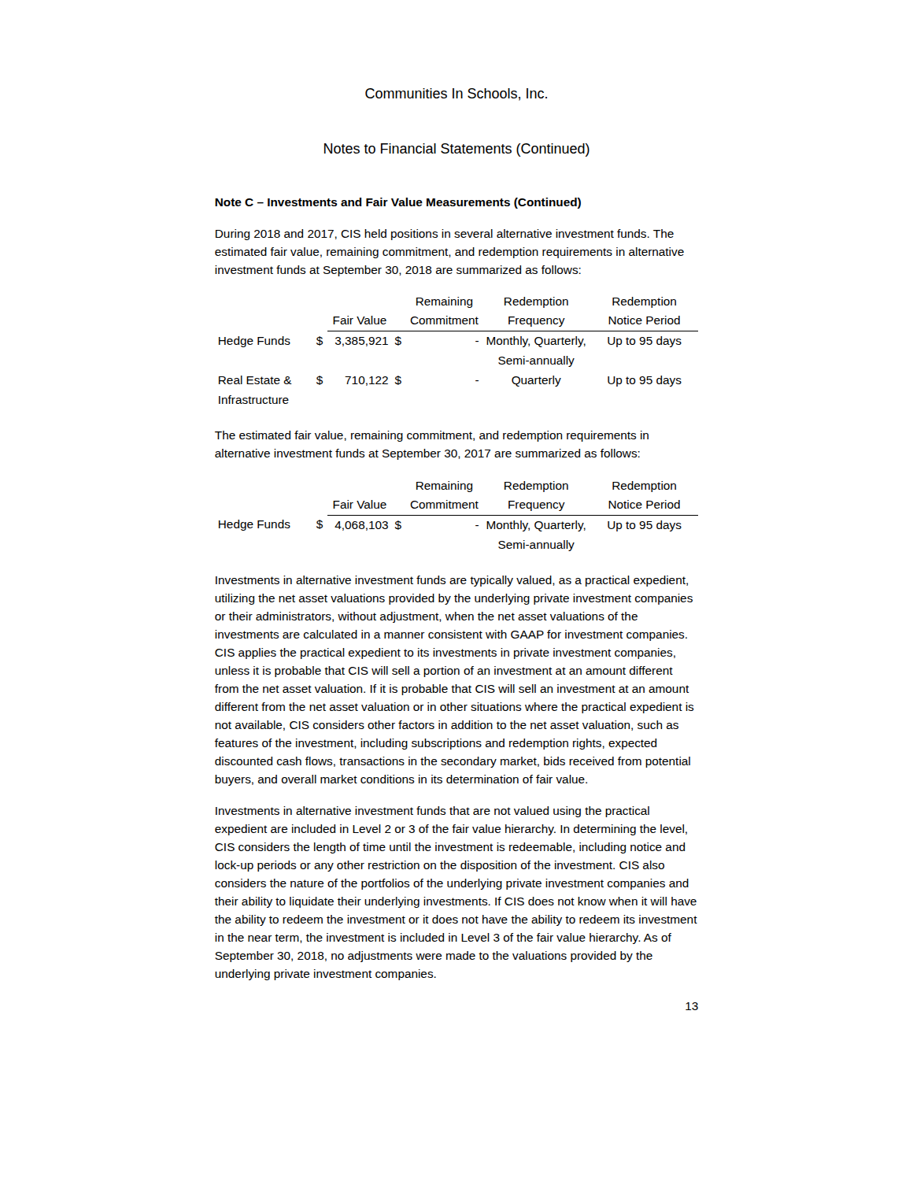Communities In Schools, Inc.
Notes to Financial Statements (Continued)
Note C – Investments and Fair Value Measurements (Continued)
During 2018 and 2017, CIS held positions in several alternative investment funds. The estimated fair value, remaining commitment, and redemption requirements in alternative investment funds at September 30, 2018 are summarized as follows:
| | | | | Remaining | Redemption | Redemption |
| --- | --- | --- | --- | --- | --- | --- |
| | | Fair Value | | Commitment | Frequency | Notice Period |
| Hedge Funds | $ | 3,385,921 | $ | - | Monthly, Quarterly, | Up to 95 days |
| | | | | | Semi-annually | |
| Real Estate & | $ | 710,122 | $ | - | Quarterly | Up to 95 days |
| Infrastructure | | | | | | |
The estimated fair value, remaining commitment, and redemption requirements in alternative investment funds at September 30, 2017 are summarized as follows:
| | | | | Remaining | Redemption | Redemption |
| --- | --- | --- | --- | --- | --- | --- |
| | | Fair Value | | Commitment | Frequency | Notice Period |
| Hedge Funds | $ | 4,068,103 | $ | - | Monthly, Quarterly, | Up to 95 days |
| | | | | | Semi-annually | |
Investments in alternative investment funds are typically valued, as a practical expedient, utilizing the net asset valuations provided by the underlying private investment companies or their administrators, without adjustment, when the net asset valuations of the investments are calculated in a manner consistent with GAAP for investment companies. CIS applies the practical expedient to its investments in private investment companies, unless it is probable that CIS will sell a portion of an investment at an amount different from the net asset valuation. If it is probable that CIS will sell an investment at an amount different from the net asset valuation or in other situations where the practical expedient is not available, CIS considers other factors in addition to the net asset valuation, such as features of the investment, including subscriptions and redemption rights, expected discounted cash flows, transactions in the secondary market, bids received from potential buyers, and overall market conditions in its determination of fair value.
Investments in alternative investment funds that are not valued using the practical expedient are included in Level 2 or 3 of the fair value hierarchy. In determining the level, CIS considers the length of time until the investment is redeemable, including notice and lock-up periods or any other restriction on the disposition of the investment. CIS also considers the nature of the portfolios of the underlying private investment companies and their ability to liquidate their underlying investments. If CIS does not know when it will have the ability to redeem the investment or it does not have the ability to redeem its investment in the near term, the investment is included in Level 3 of the fair value hierarchy. As of September 30, 2018, no adjustments were made to the valuations provided by the underlying private investment companies.
13